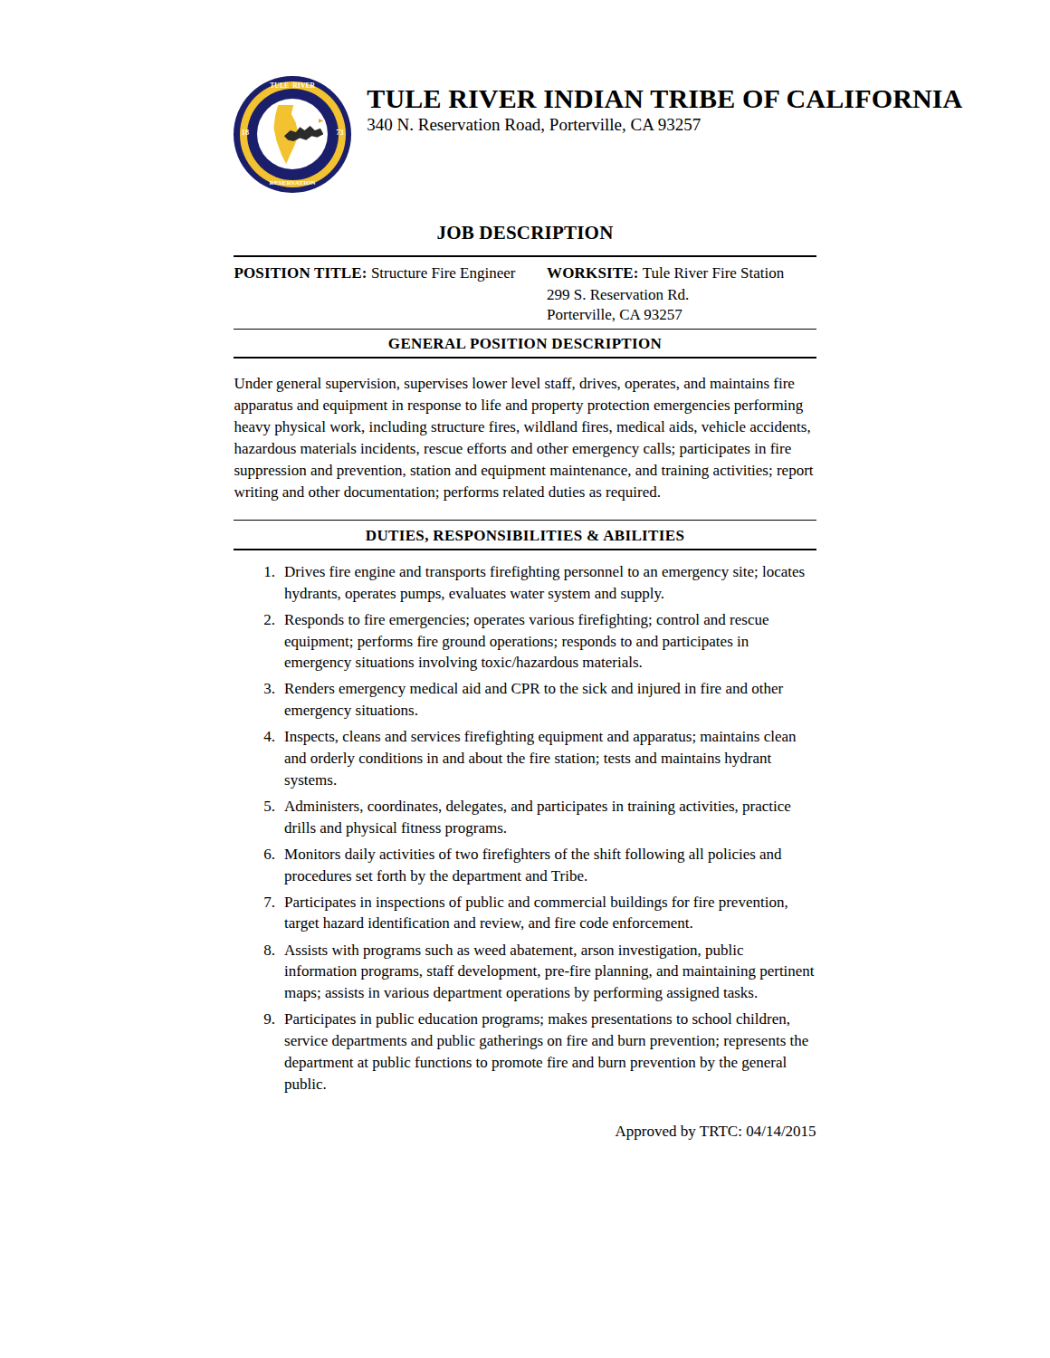TULE RIVER
RESERVATION
18
73
TULE RIVER INDIAN TRIBE OF CALIFORNIA
340 N. Reservation Road, Porterville, CA 93257
JOB DESCRIPTION
POSITION TITLE: Structure Fire Engineer
WORKSITE: Tule River Fire Station
299 S. Reservation Rd.
Porterville, CA 93257
GENERAL POSITION DESCRIPTION
Under general supervision, supervises lower level staff, drives, operates, and maintains fire apparatus and equipment in response to life and property protection emergencies performing heavy physical work, including structure fires, wildland fires, medical aids, vehicle accidents, hazardous materials incidents, rescue efforts and other emergency calls; participates in fire suppression and prevention, station and equipment maintenance, and training activities; report writing and other documentation; performs related duties as required.
DUTIES, RESPONSIBILITIES & ABILITIES
Drives fire engine and transports firefighting personnel to an emergency site; locates hydrants, operates pumps, evaluates water system and supply.
Responds to fire emergencies; operates various firefighting; control and rescue equipment; performs fire ground operations; responds to and participates in emergency situations involving toxic/hazardous materials.
Renders emergency medical aid and CPR to the sick and injured in fire and other emergency situations.
Inspects, cleans and services firefighting equipment and apparatus; maintains clean and orderly conditions in and about the fire station; tests and maintains hydrant systems.
Administers, coordinates, delegates, and participates in training activities, practice drills and physical fitness programs.
Monitors daily activities of two firefighters of the shift following all policies and procedures set forth by the department and Tribe.
Participates in inspections of public and commercial buildings for fire prevention, target hazard identification and review, and fire code enforcement.
Assists with programs such as weed abatement, arson investigation, public information programs, staff development, pre-fire planning, and maintaining pertinent maps; assists in various department operations by performing assigned tasks.
Participates in public education programs; makes presentations to school children, service departments and public gatherings on fire and burn prevention; represents the department at public functions to promote fire and burn prevention by the general public.
Approved by TRTC: 04/14/2015